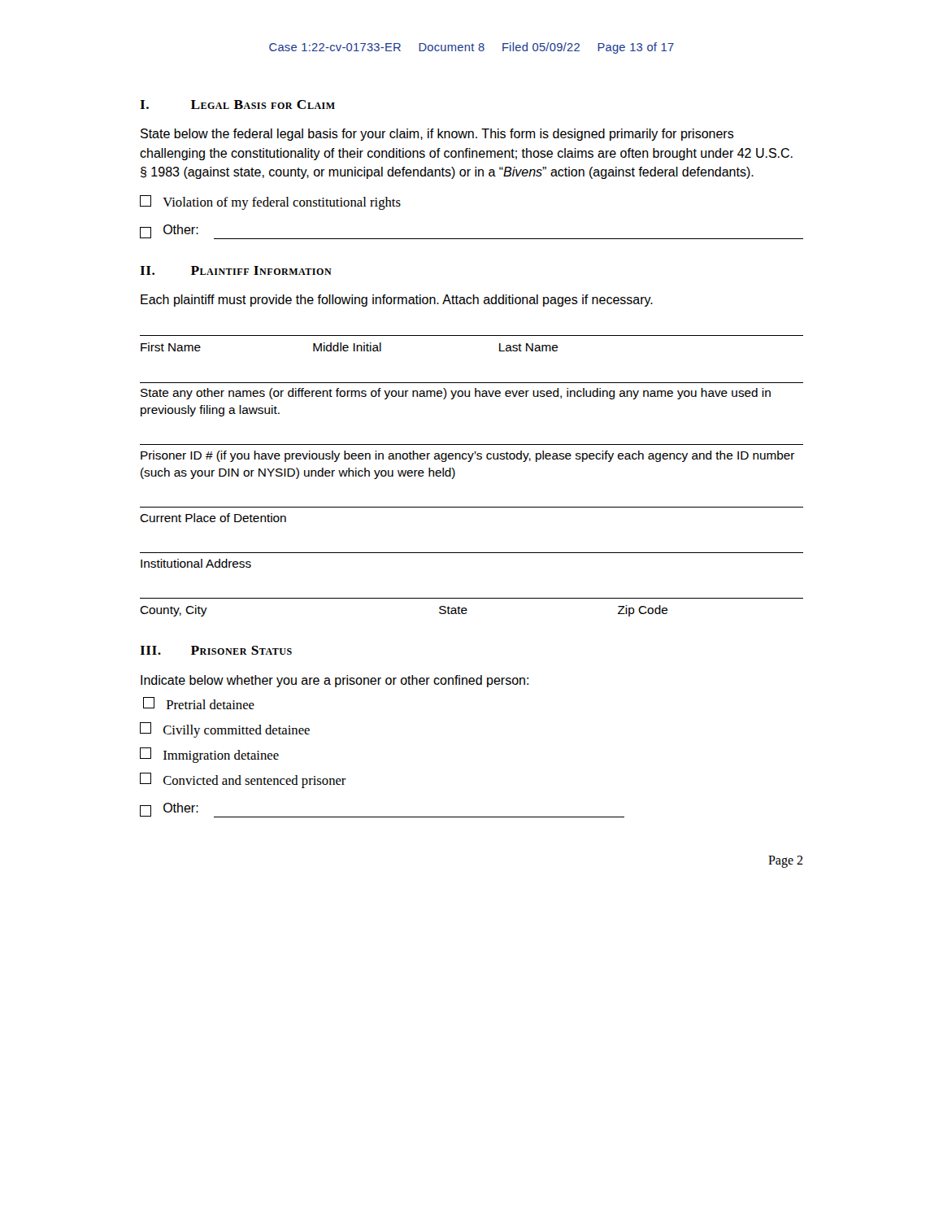Case 1:22-cv-01733-ER Document 8 Filed 05/09/22 Page 13 of 17
I. Legal Basis for Claim
State below the federal legal basis for your claim, if known. This form is designed primarily for prisoners challenging the constitutionality of their conditions of confinement; those claims are often brought under 42 U.S.C. § 1983 (against state, county, or municipal defendants) or in a “Bivens” action (against federal defendants).
Violation of my federal constitutional rights
Other:
II. Plaintiff Information
Each plaintiff must provide the following information. Attach additional pages if necessary.
First Name
Middle Initial
Last Name
State any other names (or different forms of your name) you have ever used, including any name you have used in previously filing a lawsuit.
Prisoner ID # (if you have previously been in another agency’s custody, please specify each agency and the ID number (such as your DIN or NYSID) under which you were held)
Current Place of Detention
Institutional Address
County, City
State
Zip Code
III. Prisoner Status
Indicate below whether you are a prisoner or other confined person:
Pretrial detainee
Civilly committed detainee
Immigration detainee
Convicted and sentenced prisoner
Other:
Page 2